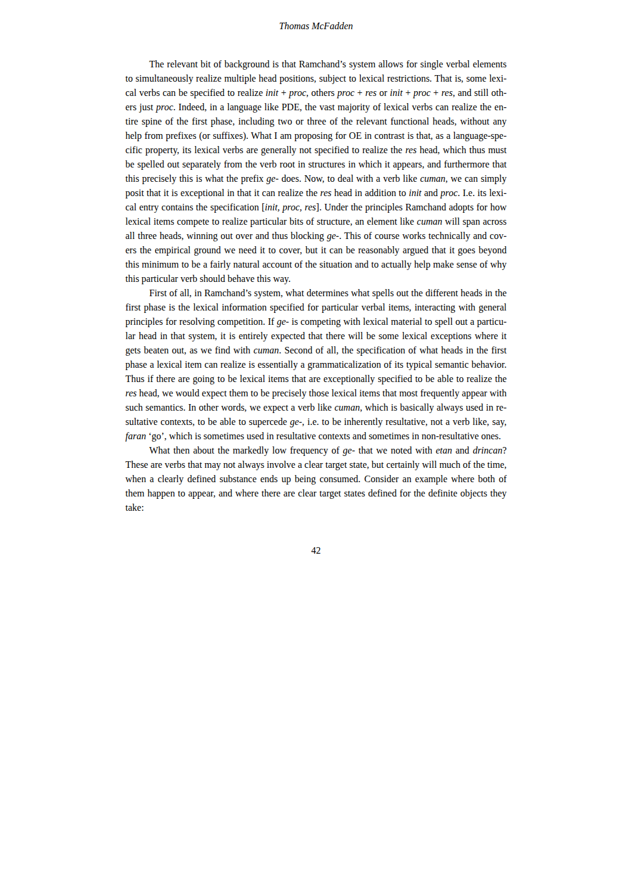Thomas McFadden
The relevant bit of background is that Ramchand’s system allows for single verbal elements to simultaneously realize multiple head positions, subject to lexical restrictions. That is, some lexical verbs can be specified to realize init + proc, others proc + res or init + proc + res, and still others just proc. Indeed, in a language like PDE, the vast majority of lexical verbs can realize the entire spine of the first phase, including two or three of the relevant functional heads, without any help from prefixes (or suffixes). What I am proposing for OE in contrast is that, as a language-specific property, its lexical verbs are generally not specified to realize the res head, which thus must be spelled out separately from the verb root in structures in which it appears, and furthermore that this precisely this is what the prefix ge- does. Now, to deal with a verb like cuman, we can simply posit that it is exceptional in that it can realize the res head in addition to init and proc. I.e. its lexical entry contains the specification [init, proc, res]. Under the principles Ramchand adopts for how lexical items compete to realize particular bits of structure, an element like cuman will span across all three heads, winning out over and thus blocking ge-. This of course works technically and covers the empirical ground we need it to cover, but it can be reasonably argued that it goes beyond this minimum to be a fairly natural account of the situation and to actually help make sense of why this particular verb should behave this way.
First of all, in Ramchand’s system, what determines what spells out the different heads in the first phase is the lexical information specified for particular verbal items, interacting with general principles for resolving competition. If ge- is competing with lexical material to spell out a particular head in that system, it is entirely expected that there will be some lexical exceptions where it gets beaten out, as we find with cuman. Second of all, the specification of what heads in the first phase a lexical item can realize is essentially a grammaticalization of its typical semantic behavior. Thus if there are going to be lexical items that are exceptionally specified to be able to realize the res head, we would expect them to be precisely those lexical items that most frequently appear with such semantics. In other words, we expect a verb like cuman, which is basically always used in resultative contexts, to be able to supercede ge-, i.e. to be inherently resultative, not a verb like, say, faran ‘go’, which is sometimes used in resultative contexts and sometimes in non-resultative ones.
What then about the markedly low frequency of ge- that we noted with etan and drincan? These are verbs that may not always involve a clear target state, but certainly will much of the time, when a clearly defined substance ends up being consumed. Consider an example where both of them happen to appear, and where there are clear target states defined for the definite objects they take:
42